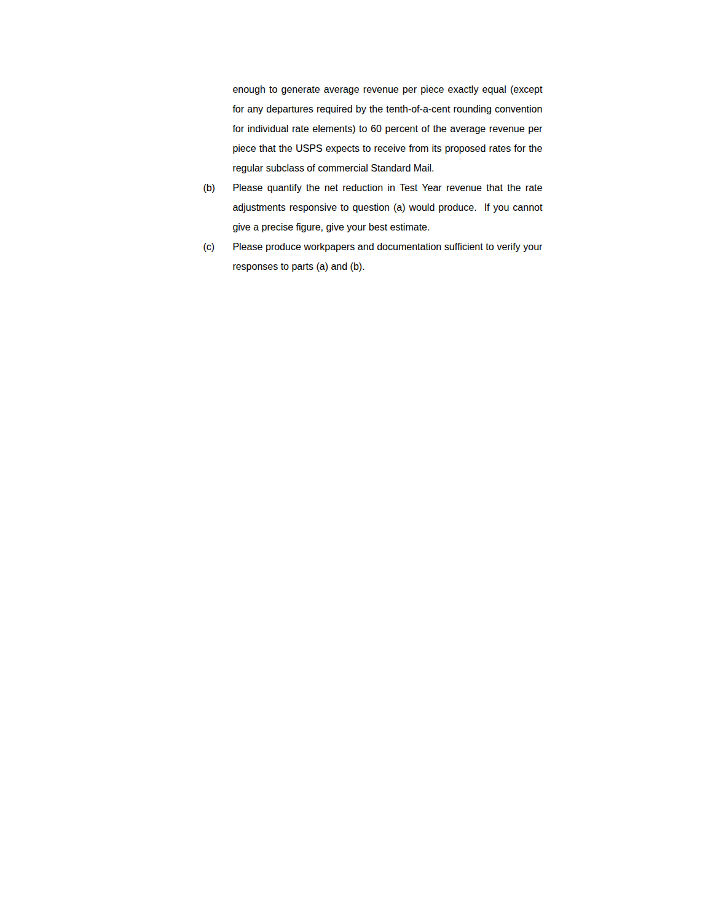enough to generate average revenue per piece exactly equal (except for any departures required by the tenth-of-a-cent rounding convention for individual rate elements) to 60 percent of the average revenue per piece that the USPS expects to receive from its proposed rates for the regular subclass of commercial Standard Mail.
(b) Please quantify the net reduction in Test Year revenue that the rate adjustments responsive to question (a) would produce. If you cannot give a precise figure, give your best estimate.
(c) Please produce workpapers and documentation sufficient to verify your responses to parts (a) and (b).